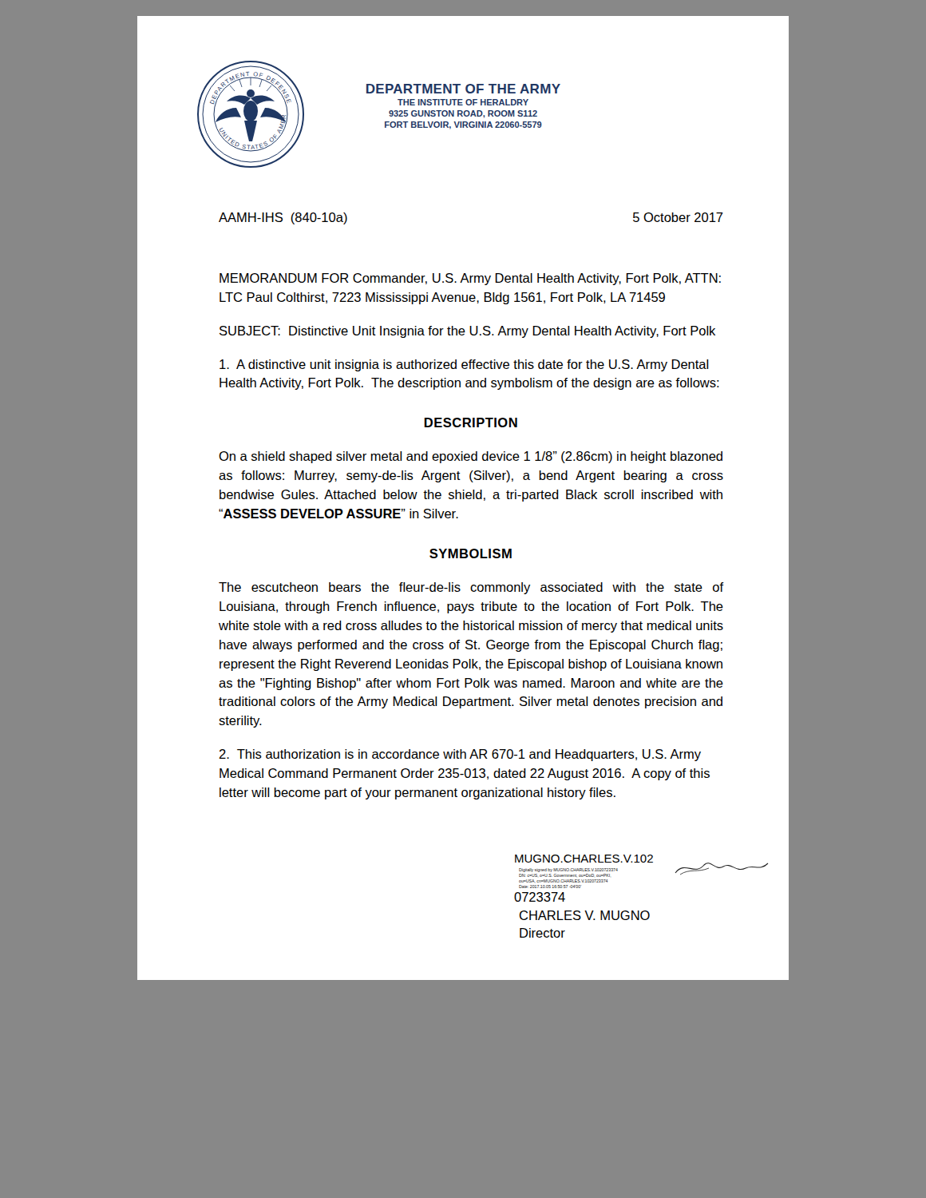DEPARTMENT OF DEFENSE UNITED STATES OF AMERICA
DEPARTMENT OF THE ARMY
THE INSTITUTE OF HERALDRY
9325 GUNSTON ROAD, ROOM S112
FORT BELVOIR, VIRGINIA 22060-5579
AAMH-IHS (840-10a) 5 October 2017
MEMORANDUM FOR Commander, U.S. Army Dental Health Activity, Fort Polk, ATTN: LTC Paul Colthirst, 7223 Mississippi Avenue, Bldg 1561, Fort Polk, LA 71459
SUBJECT: Distinctive Unit Insignia for the U.S. Army Dental Health Activity, Fort Polk
1. A distinctive unit insignia is authorized effective this date for the U.S. Army Dental Health Activity, Fort Polk. The description and symbolism of the design are as follows:
DESCRIPTION
On a shield shaped silver metal and epoxied device 1 1/8” (2.86cm) in height blazoned as follows: Murrey, semy-de-lis Argent (Silver), a bend Argent bearing a cross bendwise Gules. Attached below the shield, a tri-parted Black scroll inscribed with “ASSESS DEVELOP ASSURE” in Silver.
SYMBOLISM
The escutcheon bears the fleur-de-lis commonly associated with the state of Louisiana, through French influence, pays tribute to the location of Fort Polk. The white stole with a red cross alludes to the historical mission of mercy that medical units have always performed and the cross of St. George from the Episcopal Church flag; represent the Right Reverend Leonidas Polk, the Episcopal bishop of Louisiana known as the "Fighting Bishop" after whom Fort Polk was named. Maroon and white are the traditional colors of the Army Medical Department. Silver metal denotes precision and sterility.
2. This authorization is in accordance with AR 670-1 and Headquarters, U.S. Army Medical Command Permanent Order 235-013, dated 22 August 2016. A copy of this letter will become part of your permanent organizational history files.
MUGNO.CHARLES.V.102Digitally signed by MUGNO.CHARLES.V.1020723374
DN: c=US, o=U.S. Government, ou=DoD, ou=PKI,
ou=USA, cn=MUGNO.CHARLES.V.1020723374
Date: 2017.10.05 16:50:57 -04'00'
0723374
CHARLES V. MUGNO
Director